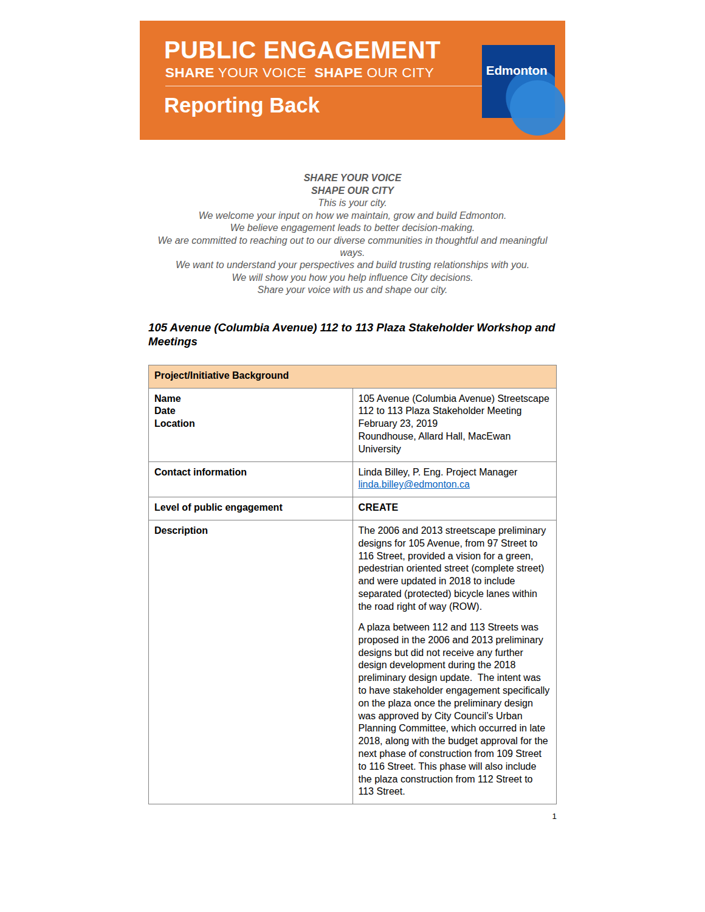PUBLIC ENGAGEMENT
SHARE YOUR VOICE SHAPE OUR CITY
Reporting Back
Edmonton
SHARE YOUR VOICE
SHAPE OUR CITY
This is your city.
We welcome your input on how we maintain, grow and build Edmonton.
We believe engagement leads to better decision-making.
We are committed to reaching out to our diverse communities in thoughtful and meaningful ways.
We want to understand your perspectives and build trusting relationships with you.
We will show you how you help influence City decisions.
Share your voice with us and shape our city.
105 Avenue (Columbia Avenue) 112 to 113 Plaza Stakeholder Workshop and Meetings
| Project/Initiative Background |
| --- |
| Name Date Location | 105 Avenue (Columbia Avenue) Streetscape 112 to 113 Plaza Stakeholder Meeting February 23, 2019 Roundhouse, Allard Hall, MacEwan University |
| Contact information | Linda Billey, P. Eng. Project Manager linda.billey@edmonton.ca |
| Level of public engagement | CREATE |
| Description | The 2006 and 2013 streetscape preliminary designs for 105 Avenue, from 97 Street to 116 Street, provided a vision for a green, pedestrian oriented street (complete street) and were updated in 2018 to include separated (protected) bicycle lanes within the road right of way (ROW). A plaza between 112 and 113 Streets was proposed in the 2006 and 2013 preliminary designs but did not receive any further design development during the 2018 preliminary design update. The intent was to have stakeholder engagement specifically on the plaza once the preliminary design was approved by City Council’s Urban Planning Committee, which occurred in late 2018, along with the budget approval for the next phase of construction from 109 Street to 116 Street. This phase will also include the plaza construction from 112 Street to 113 Street. |
1